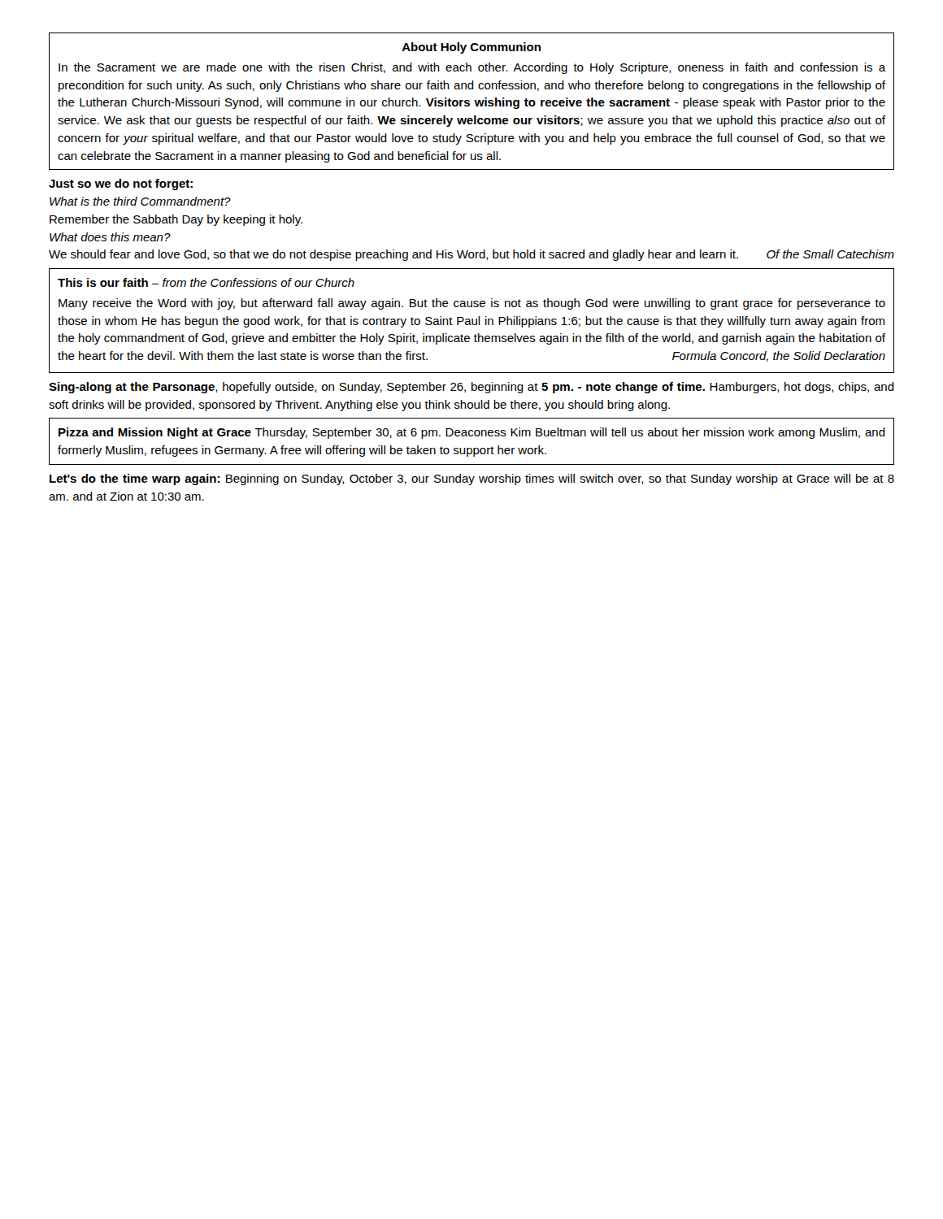About Holy Communion
In the Sacrament we are made one with the risen Christ, and with each other. According to Holy Scripture, oneness in faith and confession is a precondition for such unity. As such, only Christians who share our faith and confession, and who therefore belong to congregations in the fellowship of the Lutheran Church-Missouri Synod, will commune in our church. Visitors wishing to receive the sacrament - please speak with Pastor prior to the service. We ask that our guests be respectful of our faith. We sincerely welcome our visitors; we assure you that we uphold this practice also out of concern for your spiritual welfare, and that our Pastor would love to study Scripture with you and help you embrace the full counsel of God, so that we can celebrate the Sacrament in a manner pleasing to God and beneficial for us all.
Just so we do not forget:
What is the third Commandment?
Remember the Sabbath Day by keeping it holy.
What does this mean?
We should fear and love God, so that we do not despise preaching and His Word, but hold it sacred and gladly hear and learn it. Of the Small Catechism
This is our faith – from the Confessions of our Church
Many receive the Word with joy, but afterward fall away again. But the cause is not as though God were unwilling to grant grace for perseverance to those in whom He has begun the good work, for that is contrary to Saint Paul in Philippians 1:6; but the cause is that they willfully turn away again from the holy commandment of God, grieve and embitter the Holy Spirit, implicate themselves again in the filth of the world, and garnish again the habitation of the heart for the devil. With them the last state is worse than the first. Formula Concord, the Solid Declaration
Sing-along at the Parsonage, hopefully outside, on Sunday, September 26, beginning at 5 pm. - note change of time. Hamburgers, hot dogs, chips, and soft drinks will be provided, sponsored by Thrivent. Anything else you think should be there, you should bring along.
Pizza and Mission Night at Grace Thursday, September 30, at 6 pm. Deaconess Kim Bueltman will tell us about her mission work among Muslim, and formerly Muslim, refugees in Germany. A free will offering will be taken to support her work.
Let's do the time warp again: Beginning on Sunday, October 3, our Sunday worship times will switch over, so that Sunday worship at Grace will be at 8 am. and at Zion at 10:30 am.